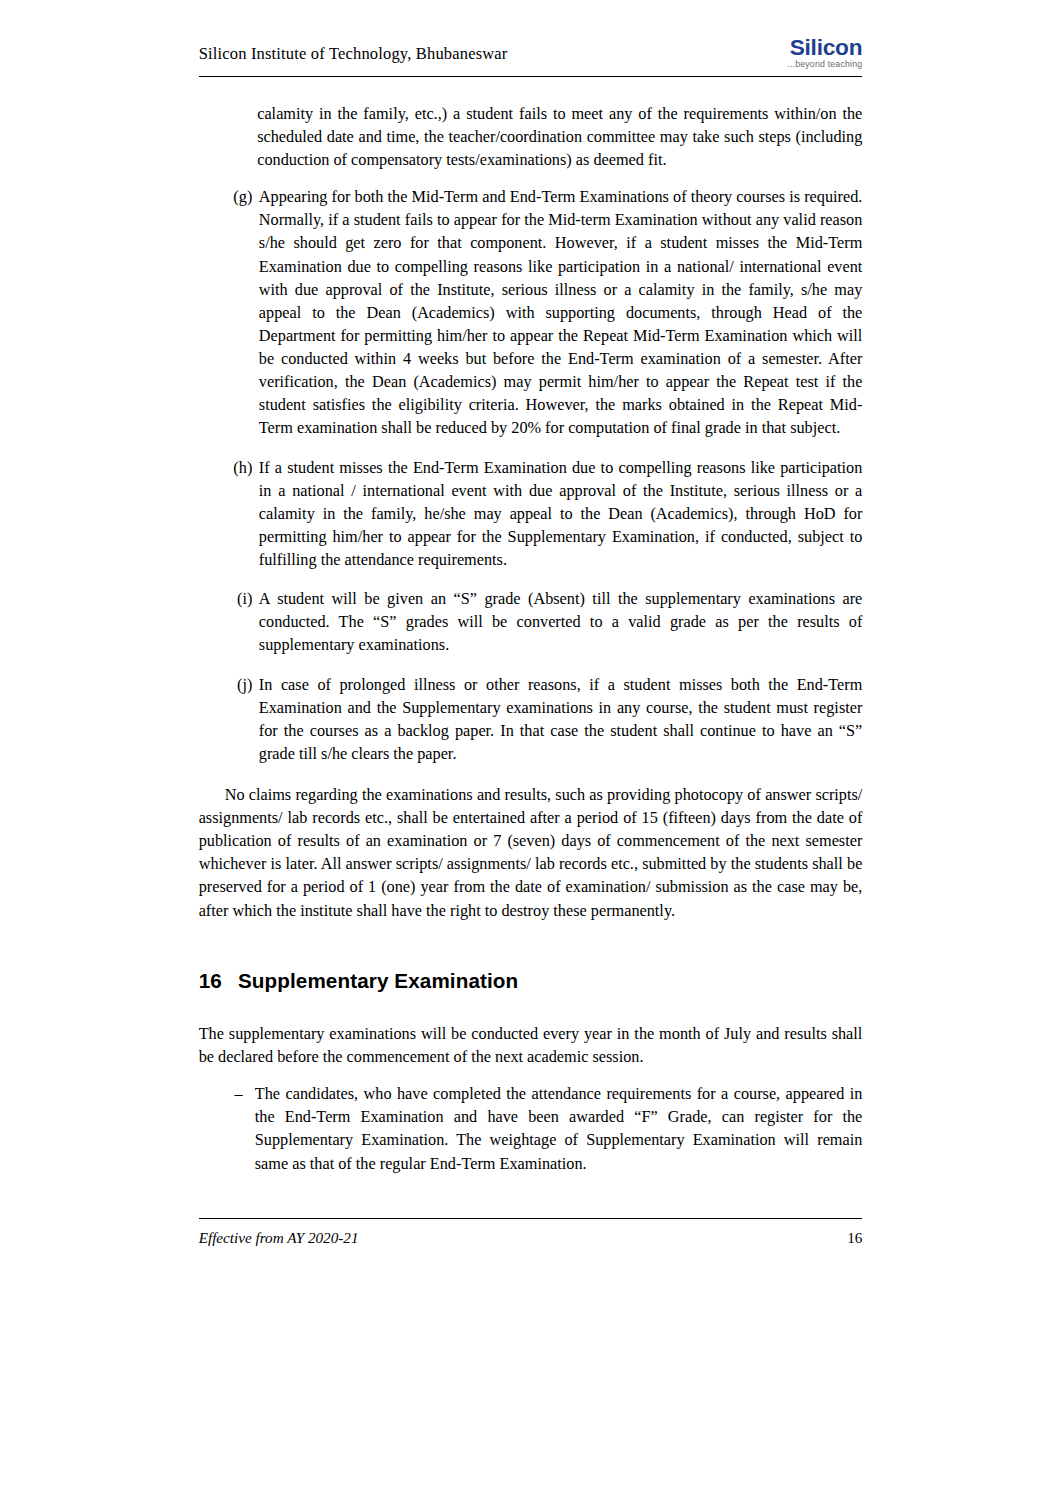Silicon Institute of Technology, Bhubaneswar
Silicon
...beyond teaching
calamity in the family, etc.,) a student fails to meet any of the requirements within/on the scheduled date and time, the teacher/coordination committee may take such steps (including conduction of compensatory tests/examinations) as deemed fit.
(g) Appearing for both the Mid-Term and End-Term Examinations of theory courses is required. Normally, if a student fails to appear for the Mid-term Examination without any valid reason s/he should get zero for that component. However, if a student misses the Mid-Term Examination due to compelling reasons like participation in a national/ international event with due approval of the Institute, serious illness or a calamity in the family, s/he may appeal to the Dean (Academics) with supporting documents, through Head of the Department for permitting him/her to appear the Repeat Mid-Term Examination which will be conducted within 4 weeks but before the End-Term examination of a semester. After verification, the Dean (Academics) may permit him/her to appear the Repeat test if the student satisfies the eligibility criteria. However, the marks obtained in the Repeat Mid-Term examination shall be reduced by 20% for computation of final grade in that subject.
(h) If a student misses the End-Term Examination due to compelling reasons like participation in a national / international event with due approval of the Institute, serious illness or a calamity in the family, he/she may appeal to the Dean (Academics), through HoD for permitting him/her to appear for the Supplementary Examination, if conducted, subject to fulfilling the attendance requirements.
(i) A student will be given an “S” grade (Absent) till the supplementary examinations are conducted. The “S” grades will be converted to a valid grade as per the results of supplementary examinations.
(j) In case of prolonged illness or other reasons, if a student misses both the End-Term Examination and the Supplementary examinations in any course, the student must register for the courses as a backlog paper. In that case the student shall continue to have an “S” grade till s/he clears the paper.
No claims regarding the examinations and results, such as providing photocopy of answer scripts/ assignments/ lab records etc., shall be entertained after a period of 15 (fifteen) days from the date of publication of results of an examination or 7 (seven) days of commencement of the next semester whichever is later. All answer scripts/ assignments/ lab records etc., submitted by the students shall be preserved for a period of 1 (one) year from the date of examination/ submission as the case may be, after which the institute shall have the right to destroy these permanently.
16 Supplementary Examination
The supplementary examinations will be conducted every year in the month of July and results shall be declared before the commencement of the next academic session.
The candidates, who have completed the attendance requirements for a course, appeared in the End-Term Examination and have been awarded “F” Grade, can register for the Supplementary Examination. The weightage of Supplementary Examination will remain same as that of the regular End-Term Examination.
Effective from AY 2020-21
16